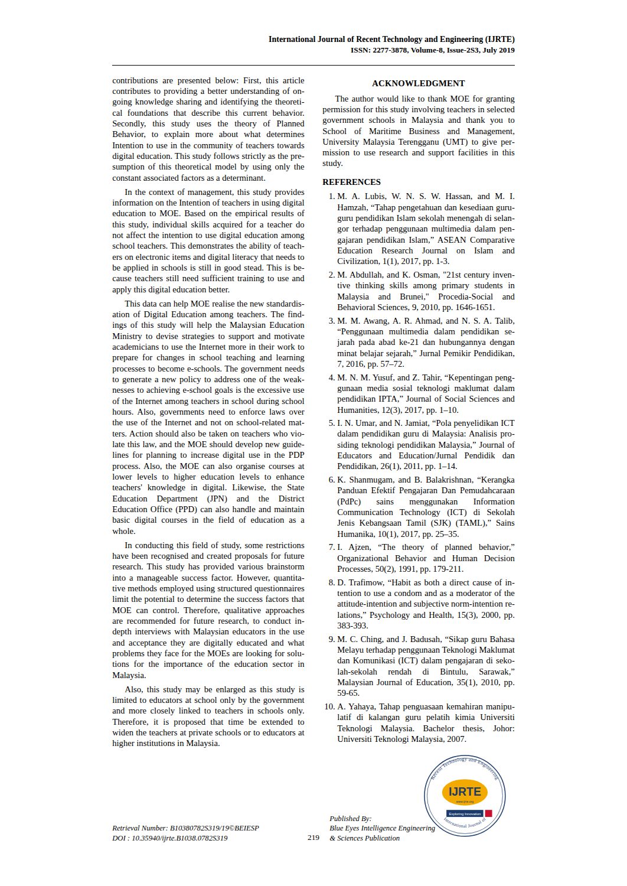International Journal of Recent Technology and Engineering (IJRTE)
ISSN: 2277-3878, Volume-8, Issue-2S3, July 2019
contributions are presented below: First, this article contributes to providing a better understanding of ongoing knowledge sharing and identifying the theoretical foundations that describe this current behavior. Secondly, this study uses the theory of Planned Behavior, to explain more about what determines Intention to use in the community of teachers towards digital education. This study follows strictly as the presumption of this theoretical model by using only the constant associated factors as a determinant.
In the context of management, this study provides information on the Intention of teachers in using digital education to MOE. Based on the empirical results of this study, individual skills acquired for a teacher do not affect the intention to use digital education among school teachers. This demonstrates the ability of teachers on electronic items and digital literacy that needs to be applied in schools is still in good stead. This is because teachers still need sufficient training to use and apply this digital education better.
This data can help MOE realise the new standardisation of Digital Education among teachers. The findings of this study will help the Malaysian Education Ministry to devise strategies to support and motivate academicians to use the Internet more in their work to prepare for changes in school teaching and learning processes to become e-schools. The government needs to generate a new policy to address one of the weaknesses to achieving e-school goals is the excessive use of the Internet among teachers in school during school hours. Also, governments need to enforce laws over the use of the Internet and not on school-related matters. Action should also be taken on teachers who violate this law, and the MOE should develop new guidelines for planning to increase digital use in the PDP process. Also, the MOE can also organise courses at lower levels to higher education levels to enhance teachers' knowledge in digital. Likewise, the State Education Department (JPN) and the District Education Office (PPD) can also handle and maintain basic digital courses in the field of education as a whole.
In conducting this field of study, some restrictions have been recognised and created proposals for future research. This study has provided various brainstorm into a manageable success factor. However, quantitative methods employed using structured questionnaires limit the potential to determine the success factors that MOE can control. Therefore, qualitative approaches are recommended for future research, to conduct in-depth interviews with Malaysian educators in the use and acceptance they are digitally educated and what problems they face for the MOEs are looking for solutions for the importance of the education sector in Malaysia.
Also, this study may be enlarged as this study is limited to educators at school only by the government and more closely linked to teachers in schools only. Therefore, it is proposed that time be extended to widen the teachers at private schools or to educators at higher institutions in Malaysia.
Acknowledgment
The author would like to thank MOE for granting permission for this study involving teachers in selected government schools in Malaysia and thank you to School of Maritime Business and Management, University Malaysia Terengganu (UMT) to give permission to use research and support facilities in this study.
References
M. A. Lubis, W. N. S. W. Hassan, and M. I. Hamzah, “Tahap pengetahuan dan kesediaan guru-guru pendidikan Islam sekolah menengah di selangor terhadap penggunaan multimedia dalam pengajaran pendidikan Islam,” ASEAN Comparative Education Research Journal on Islam and Civilization, 1(1), 2017, pp. 1-3.
M. Abdullah, and K. Osman, "21st century inventive thinking skills among primary students in Malaysia and Brunei," Procedia-Social and Behavioral Sciences, 9, 2010, pp. 1646-1651.
M. M. Awang, A. R. Ahmad, and N. S. A. Talib, “Penggunaan multimedia dalam pendidikan sejarah pada abad ke-21 dan hubungannya dengan minat belajar sejarah,” Jurnal Pemikir Pendidikan, 7, 2016, pp. 57–72.
M. N. M. Yusuf, and Z. Tahir, “Kepentingan penggunaan media sosial teknologi maklumat dalam pendidikan IPTA,” Journal of Social Sciences and Humanities, 12(3), 2017, pp. 1–10.
I. N. Umar, and N. Jamiat, “Pola penyelidikan ICT dalam pendidikan guru di Malaysia: Analisis prosiding teknologi pendidikan Malaysia,” Journal of Educators and Education/Jurnal Pendidik dan Pendidikan, 26(1), 2011, pp. 1–14.
K. Shanmugam, and B. Balakrishnan, “Kerangka Panduan Efektif Pengajaran Dan Pemudahcaraan (PdPc) sains menggunakan Information Communication Technology (ICT) di Sekolah Jenis Kebangsaan Tamil (SJK) (TAML),” Sains Humanika, 10(1), 2017, pp. 25–35.
I. Ajzen, “The theory of planned behavior,” Organizational Behavior and Human Decision Processes, 50(2), 1991, pp. 179-211.
D. Trafimow, “Habit as both a direct cause of intention to use a condom and as a moderator of the attitude-intention and subjective norm-intention relations,” Psychology and Health, 15(3), 2000, pp. 383-393.
M. C. Ching, and J. Badusah, “Sikap guru Bahasa Melayu terhadap penggunaan Teknologi Maklumat dan Komunikasi (ICT) dalam pengajaran di sekolah-sekolah rendah di Bintulu, Sarawak,” Malaysian Journal of Education, 35(1), 2010, pp. 59-65.
A. Yahaya, Tahap penguasaan kemahiran manipulatif di kalangan guru pelatih kimia Universiti Teknologi Malaysia. Bachelor thesis, Johor: Universiti Teknologi Malaysia, 2007.
Retrieval Number: B10380782S319/19©BEIESP
DOI : 10.35940/ijrte.B1038.0782S319
219
Published By:
Blue Eyes Intelligence Engineering
& Sciences Publication
Recent Technology and Engineering International Journal of IJRTE www.ijrte.org Exploring Innovation